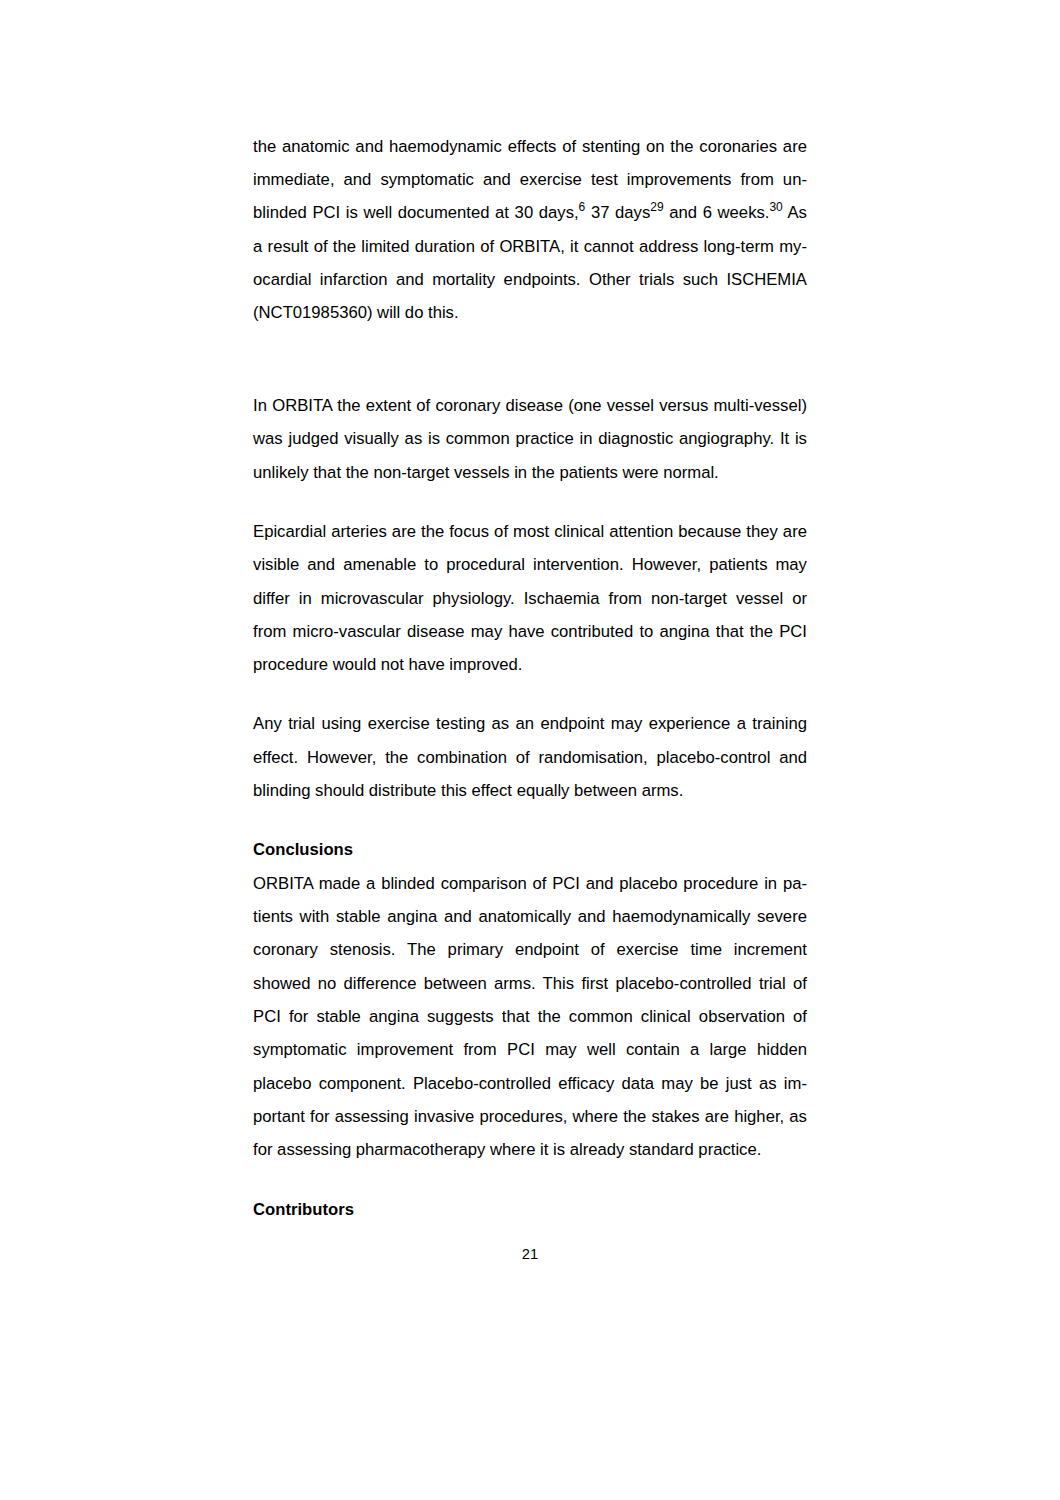the anatomic and haemodynamic effects of stenting on the coronaries are immediate, and symptomatic and exercise test improvements from unblinded PCI is well documented at 30 days,6 37 days29 and 6 weeks.30 As a result of the limited duration of ORBITA, it cannot address long-term myocardial infarction and mortality endpoints. Other trials such ISCHEMIA (NCT01985360) will do this.
In ORBITA the extent of coronary disease (one vessel versus multi-vessel) was judged visually as is common practice in diagnostic angiography. It is unlikely that the non-target vessels in the patients were normal.
Epicardial arteries are the focus of most clinical attention because they are visible and amenable to procedural intervention. However, patients may differ in microvascular physiology. Ischaemia from non-target vessel or from micro-vascular disease may have contributed to angina that the PCI procedure would not have improved.
Any trial using exercise testing as an endpoint may experience a training effect. However, the combination of randomisation, placebo-control and blinding should distribute this effect equally between arms.
Conclusions
ORBITA made a blinded comparison of PCI and placebo procedure in patients with stable angina and anatomically and haemodynamically severe coronary stenosis. The primary endpoint of exercise time increment showed no difference between arms. This first placebo-controlled trial of PCI for stable angina suggests that the common clinical observation of symptomatic improvement from PCI may well contain a large hidden placebo component. Placebo-controlled efficacy data may be just as important for assessing invasive procedures, where the stakes are higher, as for assessing pharmacotherapy where it is already standard practice.
Contributors
21